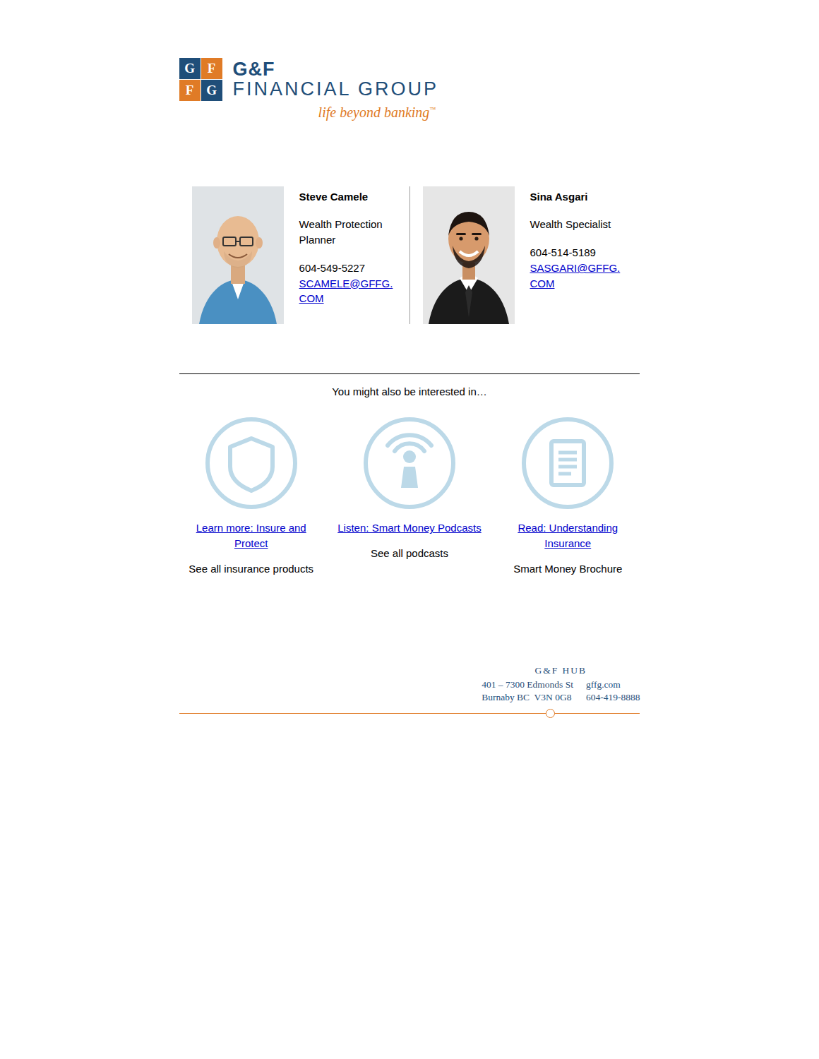G F F G
G&F
FINANCIAL GROUP
life beyond banking™
Steve Camele
Wealth Protection
Planner
604-549-5227
SCAMELE@GFFG.COM
Sina Asgari
Wealth Specialist
604-514-5189
SASGARI@GFFG.COM
You might also be interested in…
Learn more: Insure and Protect See all insurance products
Listen: Smart Money Podcasts See all podcasts
Read: Understanding Insurance Smart Money Brochure
G&F HUB
| 401 – 7300 Edmonds St | gffg.com |
| Burnaby BC V3N 0G8 | 604-419-8888 |